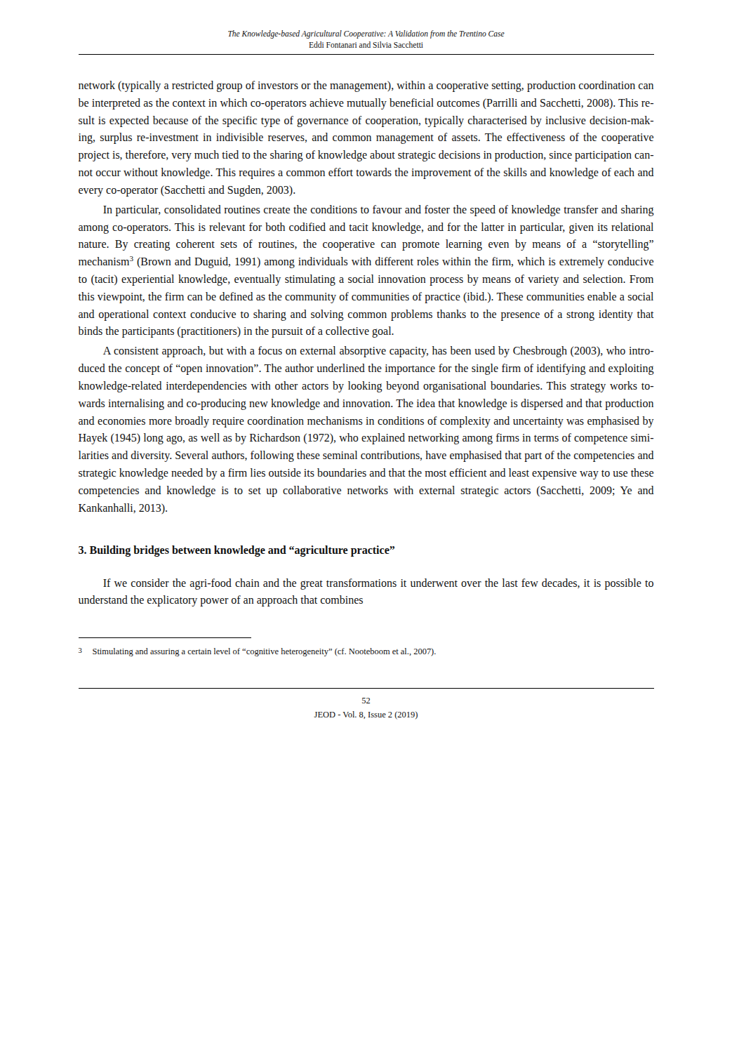The Knowledge-based Agricultural Cooperative: A Validation from the Trentino Case
Eddi Fontanari and Silvia Sacchetti
network (typically a restricted group of investors or the management), within a cooperative setting, production coordination can be interpreted as the context in which co-operators achieve mutually beneficial outcomes (Parrilli and Sacchetti, 2008). This result is expected because of the specific type of governance of cooperation, typically characterised by inclusive decision-making, surplus re-investment in indivisible reserves, and common management of assets. The effectiveness of the cooperative project is, therefore, very much tied to the sharing of knowledge about strategic decisions in production, since participation cannot occur without knowledge. This requires a common effort towards the improvement of the skills and knowledge of each and every co-operator (Sacchetti and Sugden, 2003).
In particular, consolidated routines create the conditions to favour and foster the speed of knowledge transfer and sharing among co-operators. This is relevant for both codified and tacit knowledge, and for the latter in particular, given its relational nature. By creating coherent sets of routines, the cooperative can promote learning even by means of a “storytelling” mechanism3 (Brown and Duguid, 1991) among individuals with different roles within the firm, which is extremely conducive to (tacit) experiential knowledge, eventually stimulating a social innovation process by means of variety and selection. From this viewpoint, the firm can be defined as the community of communities of practice (ibid.). These communities enable a social and operational context conducive to sharing and solving common problems thanks to the presence of a strong identity that binds the participants (practitioners) in the pursuit of a collective goal.
A consistent approach, but with a focus on external absorptive capacity, has been used by Chesbrough (2003), who introduced the concept of “open innovation”. The author underlined the importance for the single firm of identifying and exploiting knowledge-related interdependencies with other actors by looking beyond organisational boundaries. This strategy works towards internalising and co-producing new knowledge and innovation. The idea that knowledge is dispersed and that production and economies more broadly require coordination mechanisms in conditions of complexity and uncertainty was emphasised by Hayek (1945) long ago, as well as by Richardson (1972), who explained networking among firms in terms of competence similarities and diversity. Several authors, following these seminal contributions, have emphasised that part of the competencies and strategic knowledge needed by a firm lies outside its boundaries and that the most efficient and least expensive way to use these competencies and knowledge is to set up collaborative networks with external strategic actors (Sacchetti, 2009; Ye and Kankanhalli, 2013).
3. Building bridges between knowledge and “agriculture practice”
If we consider the agri-food chain and the great transformations it underwent over the last few decades, it is possible to understand the explicatory power of an approach that combines
3 Stimulating and assuring a certain level of “cognitive heterogeneity” (cf. Nooteboom et al., 2007).
52
JEOD - Vol. 8, Issue 2 (2019)